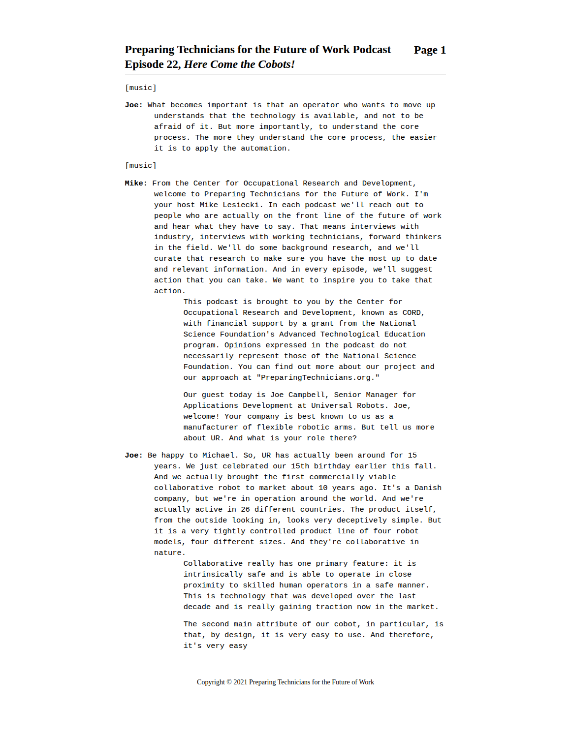Page 1
Preparing Technicians for the Future of Work Podcast Episode 22, Here Come the Cobots!
[music]
Joe: What becomes important is that an operator who wants to move up understands that the technology is available, and not to be afraid of it. But more importantly, to understand the core process. The more they understand the core process, the easier it is to apply the automation.
[music]
Mike: From the Center for Occupational Research and Development, welcome to Preparing Technicians for the Future of Work. I'm your host Mike Lesiecki. In each podcast we'll reach out to people who are actually on the front line of the future of work and hear what they have to say. That means interviews with industry, interviews with working technicians, forward thinkers in the field. We'll do some background research, and we'll curate that research to make sure you have the most up to date and relevant information. And in every episode, we'll suggest action that you can take. We want to inspire you to take that action.
This podcast is brought to you by the Center for Occupational Research and Development, known as CORD, with financial support by a grant from the National Science Foundation's Advanced Technological Education program. Opinions expressed in the podcast do not necessarily represent those of the National Science Foundation. You can find out more about our project and our approach at "PreparingTechnicians.org."
Our guest today is Joe Campbell, Senior Manager for Applications Development at Universal Robots. Joe, welcome! Your company is best known to us as a manufacturer of flexible robotic arms. But tell us more about UR. And what is your role there?
Joe: Be happy to Michael. So, UR has actually been around for 15 years. We just celebrated our 15th birthday earlier this fall. And we actually brought the first commercially viable collaborative robot to market about 10 years ago. It's a Danish company, but we're in operation around the world. And we're actually active in 26 different countries. The product itself, from the outside looking in, looks very deceptively simple. But it is a very tightly controlled product line of four robot models, four different sizes. And they're collaborative in nature.
Collaborative really has one primary feature: it is intrinsically safe and is able to operate in close proximity to skilled human operators in a safe manner. This is technology that was developed over the last decade and is really gaining traction now in the market.
The second main attribute of our cobot, in particular, is that, by design, it is very easy to use. And therefore, it's very easy
Copyright © 2021 Preparing Technicians for the Future of Work